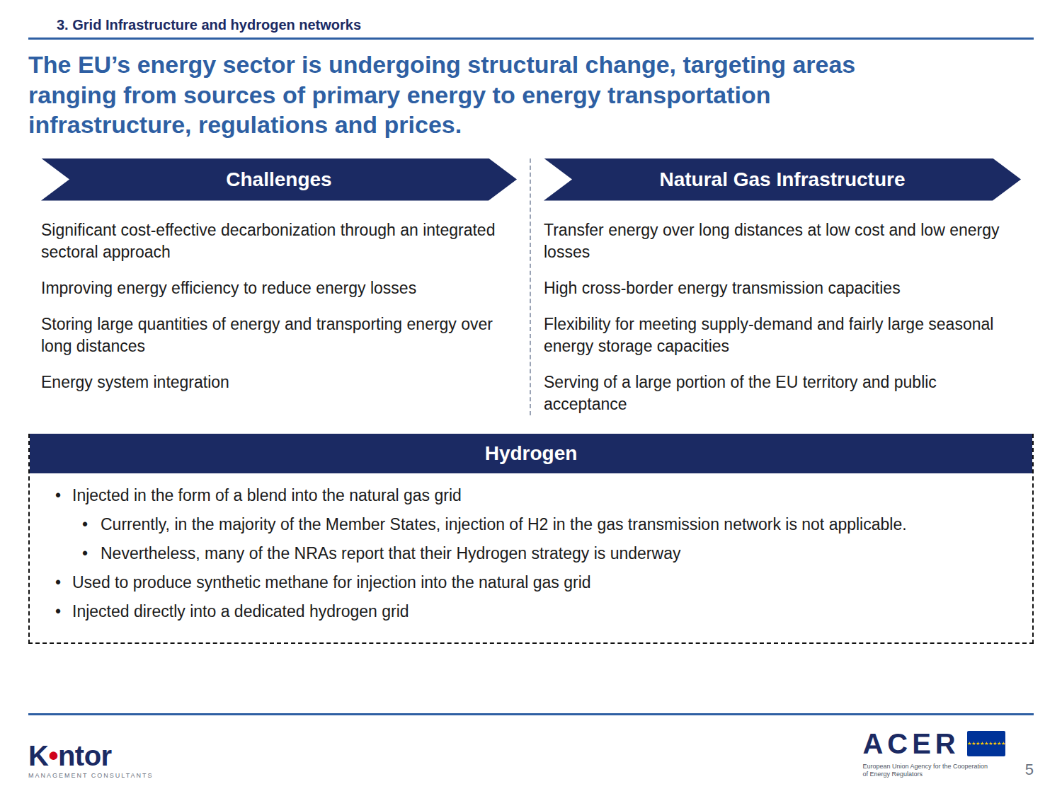3. Grid Infrastructure and hydrogen networks
The EU’s energy sector is undergoing structural change, targeting areas ranging from sources of primary energy to energy transportation infrastructure, regulations and prices.
Challenges
Significant cost-effective decarbonization through an integrated sectoral approach
Improving energy efficiency to reduce energy losses
Storing large quantities of energy and transporting energy over long distances
Energy system integration
Natural Gas Infrastructure
Transfer energy over long distances at low cost and low energy losses
High cross-border energy transmission capacities
Flexibility for meeting supply-demand and fairly large seasonal energy storage capacities
Serving of a large portion of the EU territory and public acceptance
Hydrogen
Injected in the form of a blend into the natural gas grid
Currently, in the majority of the Member States, injection of H2 in the gas transmission network is not applicable.
Nevertheless, many of the NRAs report that their Hydrogen strategy is underway
Used to produce synthetic methane for injection into the natural gas grid
Injected directly into a dedicated hydrogen grid
K•ntor
MANAGEMENT CONSULTANTS
ACER
European Union Agency for the Cooperation
of Energy Regulators
5